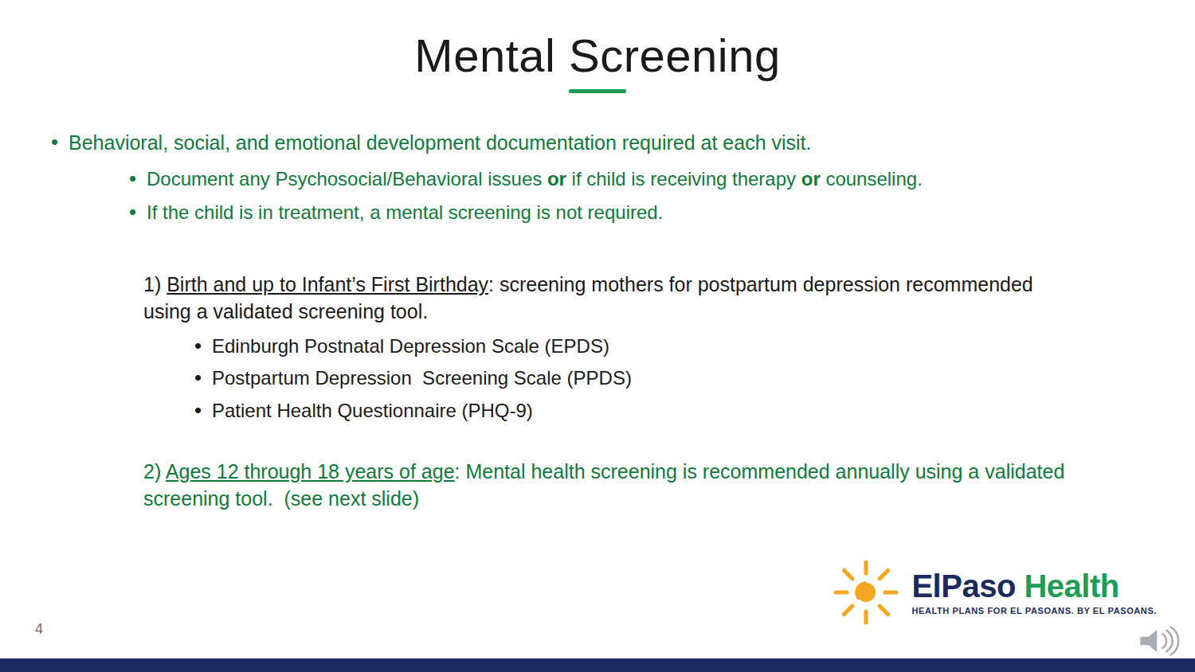Mental Screening
Behavioral, social, and emotional development documentation required at each visit.
Document any Psychosocial/Behavioral issues or if child is receiving therapy or counseling.
If the child is in treatment, a mental screening is not required.
1) Birth and up to Infant’s First Birthday: screening mothers for postpartum depression recommended using a validated screening tool.
Edinburgh Postnatal Depression Scale (EPDS)
Postpartum Depression Screening Scale (PPDS)
Patient Health Questionnaire (PHQ-9)
2) Ages 12 through 18 years of age: Mental health screening is recommended annually using a validated screening tool. (see next slide)
4
El Paso Health
HEALTH PLANS FOR EL PASOANS. BY EL PASOANS.